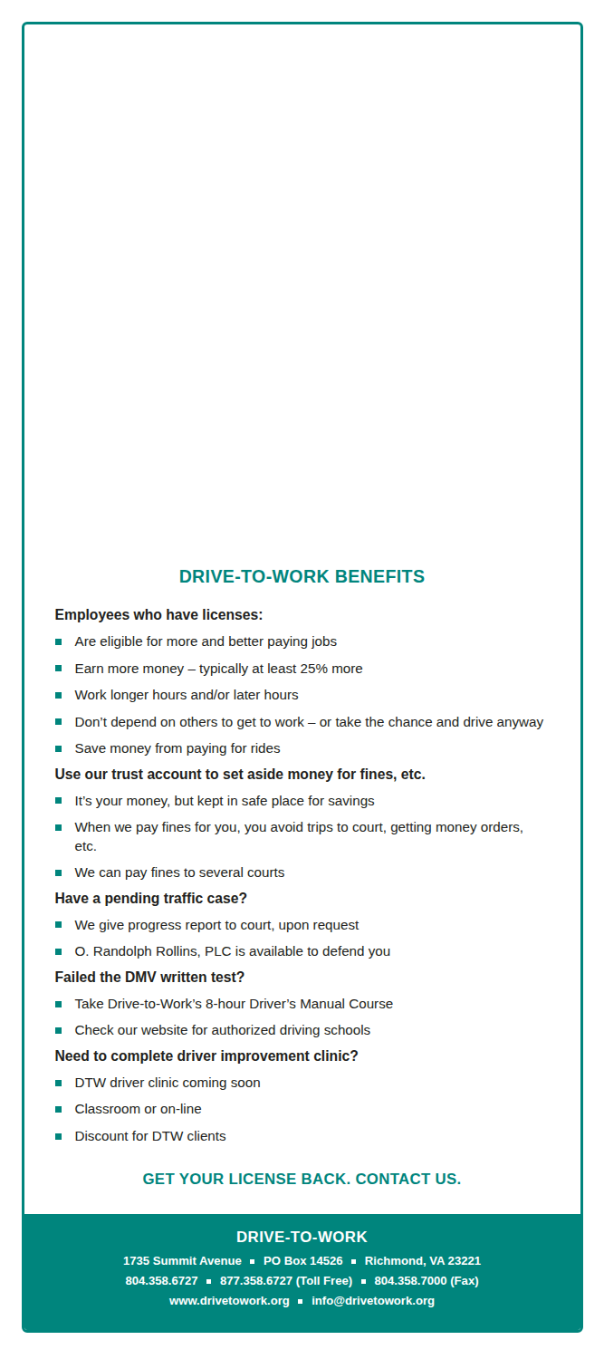Drive-to-Work Benefits
Employees who have licenses:
Are eligible for more and better paying jobs
Earn more money – typically at least 25% more
Work longer hours and/or later hours
Don’t depend on others to get to work – or take the chance and drive anyway
Save money from paying for rides
Use our trust account to set aside money for fines, etc.
It’s your money, but kept in safe place for savings
When we pay fines for you, you avoid trips to court, getting money orders, etc.
We can pay fines to several courts
Have a pending traffic case?
We give progress report to court, upon request
O. Randolph Rollins, PLC is available to defend you
Failed the DMV written test?
Take Drive-to-Work’s 8-hour Driver’s Manual Course
Check our website for authorized driving schools
Need to complete driver improvement clinic?
DTW driver clinic coming soon
Classroom or on-line
Discount for DTW clients
Get your license back. Contact us.
Drive-to-Work
1735 Summit Avenue PO Box 14526 Richmond, VA 23221
804.358.6727 877.358.6727 (Toll Free) 804.358.7000 (Fax)
www.drivetowork.org info@drivetowork.org